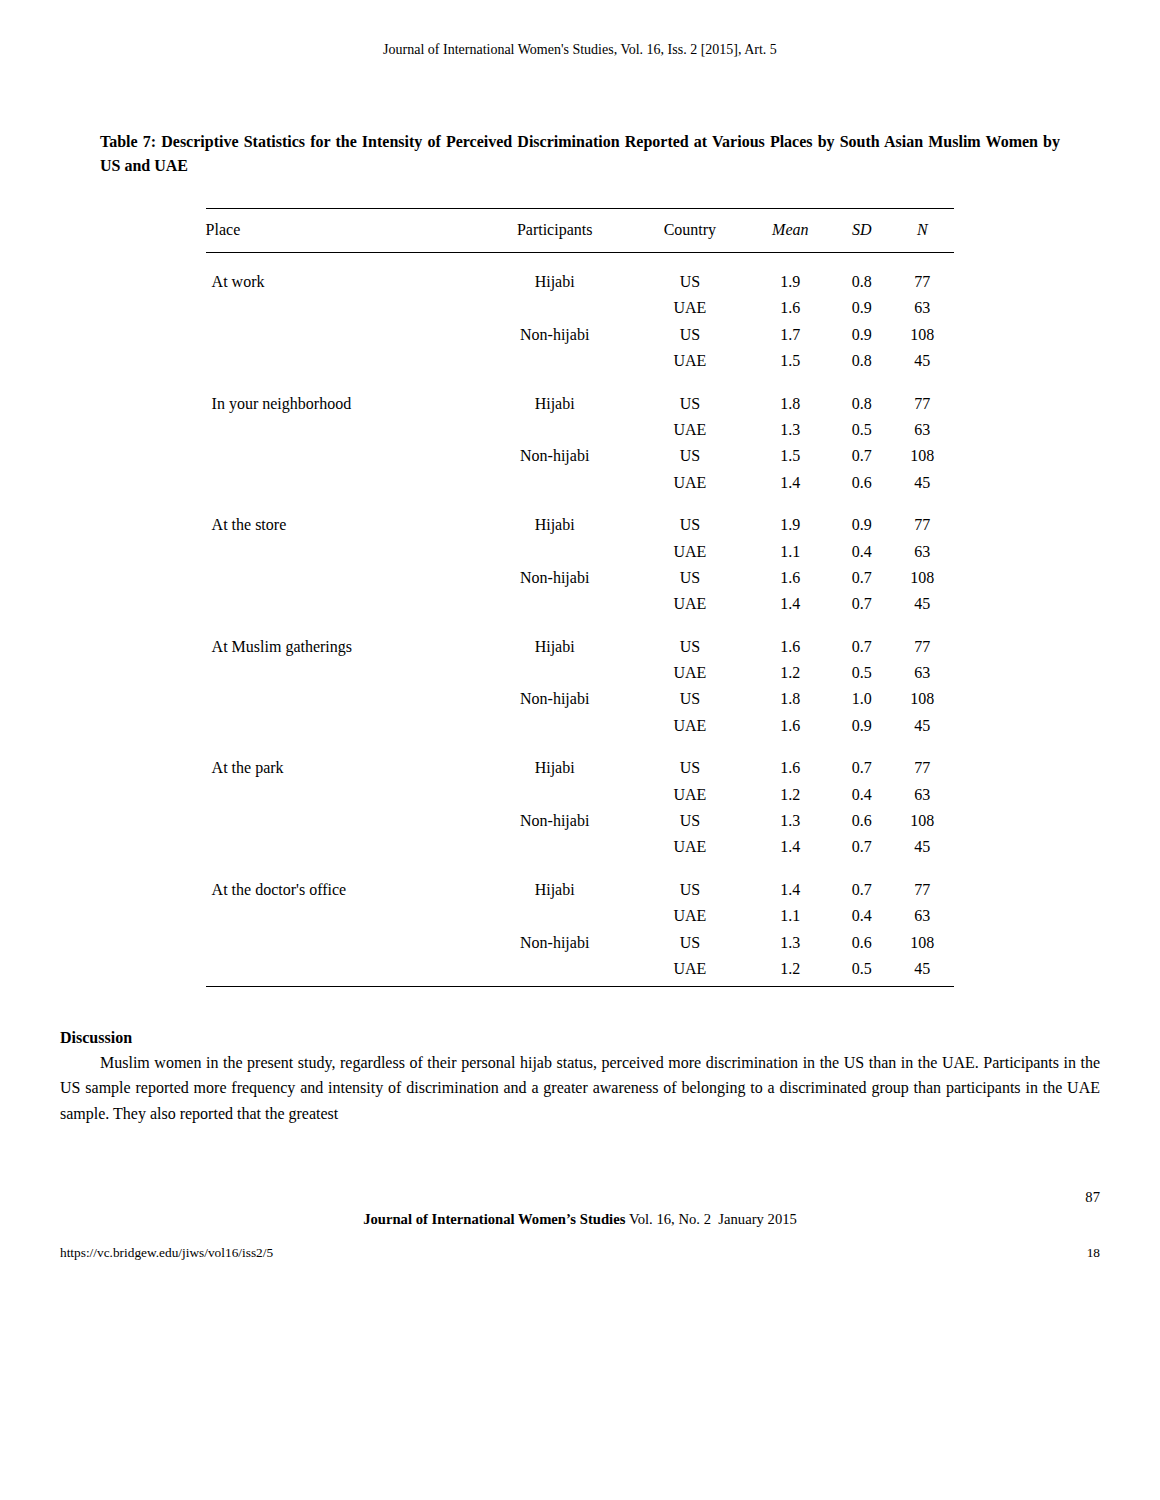Journal of International Women's Studies, Vol. 16, Iss. 2 [2015], Art. 5
Table 7: Descriptive Statistics for the Intensity of Perceived Discrimination Reported at Various Places by South Asian Muslim Women by US and UAE
| Place | Participants | Country | Mean | SD | N |
| --- | --- | --- | --- | --- | --- |
| At work | Hijabi | US | 1.9 | 0.8 | 77 |
| | | UAE | 1.6 | 0.9 | 63 |
| | Non-hijabi | US | 1.7 | 0.9 | 108 |
| | | UAE | 1.5 | 0.8 | 45 |
| In your neighborhood | Hijabi | US | 1.8 | 0.8 | 77 |
| | | UAE | 1.3 | 0.5 | 63 |
| | Non-hijabi | US | 1.5 | 0.7 | 108 |
| | | UAE | 1.4 | 0.6 | 45 |
| At the store | Hijabi | US | 1.9 | 0.9 | 77 |
| | | UAE | 1.1 | 0.4 | 63 |
| | Non-hijabi | US | 1.6 | 0.7 | 108 |
| | | UAE | 1.4 | 0.7 | 45 |
| At Muslim gatherings | Hijabi | US | 1.6 | 0.7 | 77 |
| | | UAE | 1.2 | 0.5 | 63 |
| | Non-hijabi | US | 1.8 | 1.0 | 108 |
| | | UAE | 1.6 | 0.9 | 45 |
| At the park | Hijabi | US | 1.6 | 0.7 | 77 |
| | | UAE | 1.2 | 0.4 | 63 |
| | Non-hijabi | US | 1.3 | 0.6 | 108 |
| | | UAE | 1.4 | 0.7 | 45 |
| At the doctor's office | Hijabi | US | 1.4 | 0.7 | 77 |
| | | UAE | 1.1 | 0.4 | 63 |
| | Non-hijabi | US | 1.3 | 0.6 | 108 |
| | | UAE | 1.2 | 0.5 | 45 |
Discussion
Muslim women in the present study, regardless of their personal hijab status, perceived more discrimination in the US than in the UAE. Participants in the US sample reported more frequency and intensity of discrimination and a greater awareness of belonging to a discriminated group than participants in the UAE sample. They also reported that the greatest
87
Journal of International Women’s Studies Vol. 16, No. 2 January 2015
https://vc.bridgew.edu/jiws/vol16/iss2/5 18